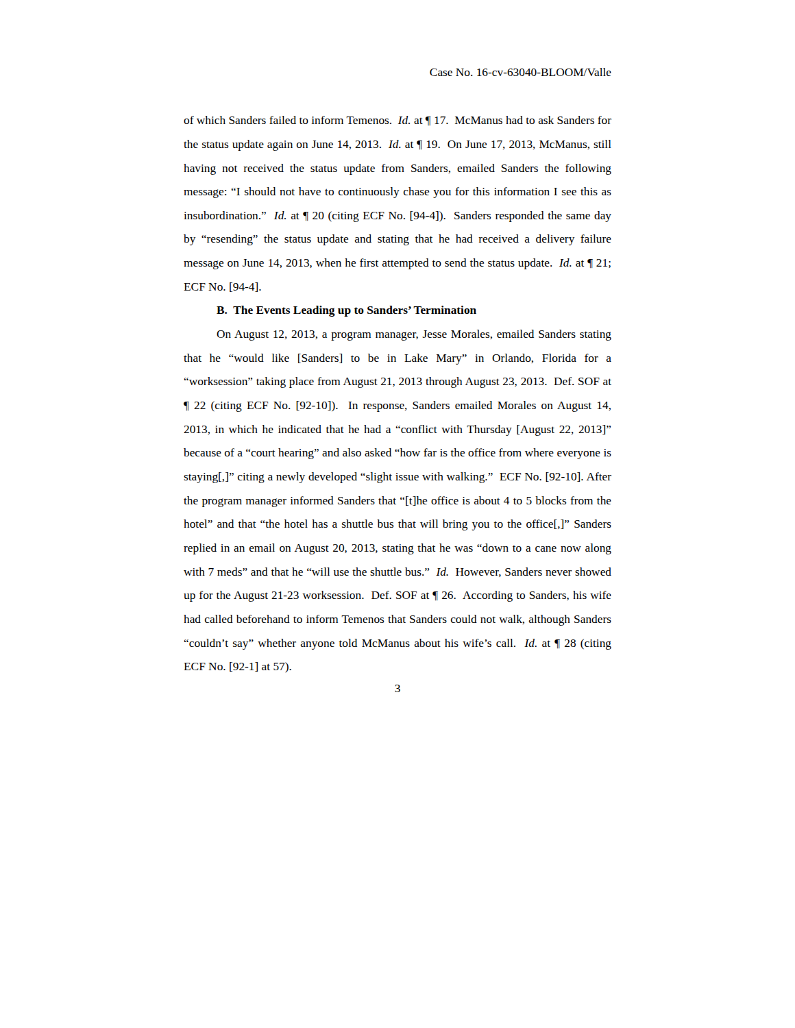Case No. 16-cv-63040-BLOOM/Valle
of which Sanders failed to inform Temenos. Id. at ¶ 17. McManus had to ask Sanders for the status update again on June 14, 2013. Id. at ¶ 19. On June 17, 2013, McManus, still having not received the status update from Sanders, emailed Sanders the following message: “I should not have to continuously chase you for this information I see this as insubordination.” Id. at ¶ 20 (citing ECF No. [94-4]). Sanders responded the same day by “resending” the status update and stating that he had received a delivery failure message on June 14, 2013, when he first attempted to send the status update. Id. at ¶ 21; ECF No. [94-4].
B. The Events Leading up to Sanders’ Termination
On August 12, 2013, a program manager, Jesse Morales, emailed Sanders stating that he “would like [Sanders] to be in Lake Mary” in Orlando, Florida for a “worksession” taking place from August 21, 2013 through August 23, 2013. Def. SOF at ¶ 22 (citing ECF No. [92-10]). In response, Sanders emailed Morales on August 14, 2013, in which he indicated that he had a “conflict with Thursday [August 22, 2013]” because of a “court hearing” and also asked “how far is the office from where everyone is staying[,]” citing a newly developed “slight issue with walking.” ECF No. [92-10]. After the program manager informed Sanders that “[t]he office is about 4 to 5 blocks from the hotel” and that “the hotel has a shuttle bus that will bring you to the office[,]” Sanders replied in an email on August 20, 2013, stating that he was “down to a cane now along with 7 meds” and that he “will use the shuttle bus.” Id. However, Sanders never showed up for the August 21-23 worksession. Def. SOF at ¶ 26. According to Sanders, his wife had called beforehand to inform Temenos that Sanders could not walk, although Sanders “couldn’t say” whether anyone told McManus about his wife’s call. Id. at ¶ 28 (citing ECF No. [92-1] at 57).
3